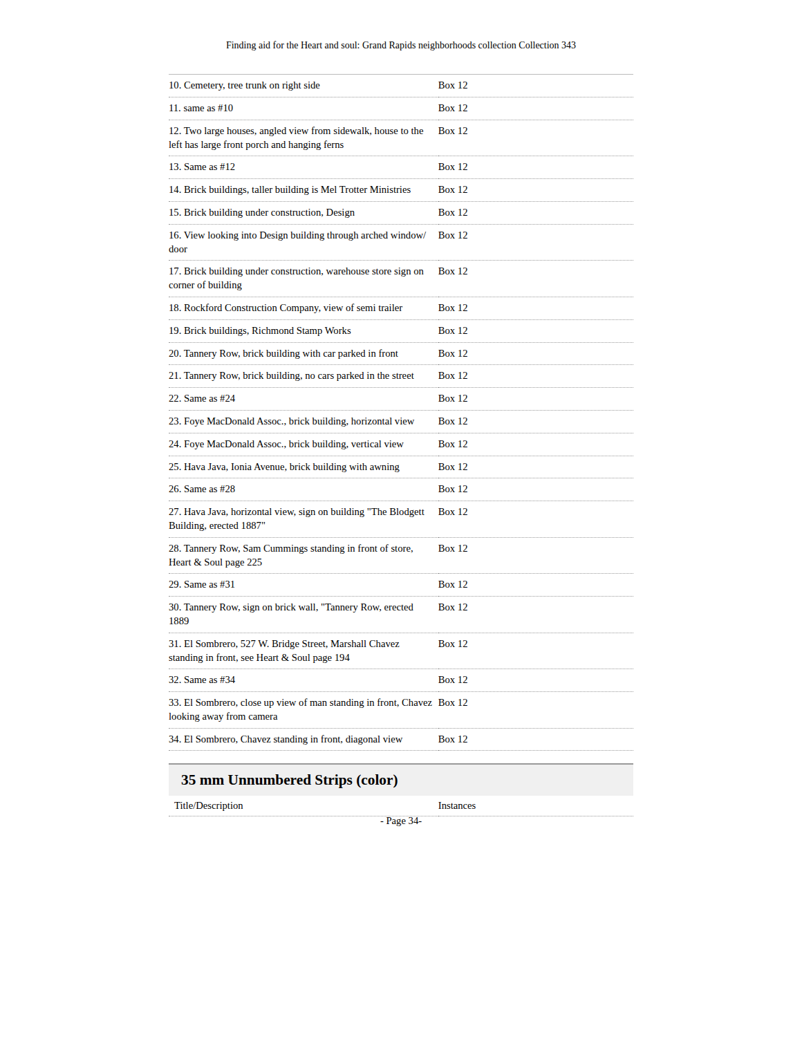Finding aid for the Heart and soul: Grand Rapids neighborhoods collection Collection 343
| 10. Cemetery, tree trunk on right side | Box 12 |
| 11. same as #10 | Box 12 |
| 12. Two large houses, angled view from sidewalk, house to the left has large front porch and hanging ferns | Box 12 |
| 13. Same as #12 | Box 12 |
| 14. Brick buildings, taller building is Mel Trotter Ministries | Box 12 |
| 15. Brick building under construction, Design | Box 12 |
| 16. View looking into Design building through arched window/ door | Box 12 |
| 17. Brick building under construction, warehouse store sign on corner of building | Box 12 |
| 18. Rockford Construction Company, view of semi trailer | Box 12 |
| 19. Brick buildings, Richmond Stamp Works | Box 12 |
| 20. Tannery Row, brick building with car parked in front | Box 12 |
| 21. Tannery Row, brick building, no cars parked in the street | Box 12 |
| 22. Same as #24 | Box 12 |
| 23. Foye MacDonald Assoc., brick building, horizontal view | Box 12 |
| 24. Foye MacDonald Assoc., brick building, vertical view | Box 12 |
| 25. Hava Java, Ionia Avenue, brick building with awning | Box 12 |
| 26. Same as #28 | Box 12 |
| 27. Hava Java, horizontal view, sign on building "The Blodgett Building, erected 1887" | Box 12 |
| 28. Tannery Row, Sam Cummings standing in front of store, Heart & Soul page 225 | Box 12 |
| 29. Same as #31 | Box 12 |
| 30. Tannery Row, sign on brick wall, "Tannery Row, erected 1889 | Box 12 |
| 31. El Sombrero, 527 W. Bridge Street, Marshall Chavez standing in front, see Heart & Soul page 194 | Box 12 |
| 32. Same as #34 | Box 12 |
| 33. El Sombrero, close up view of man standing in front, Chavez looking away from camera | Box 12 |
| 34. El Sombrero, Chavez standing in front, diagonal view | Box 12 |
35 mm Unnumbered Strips (color)
| Title/Description | Instances |
- Page 34-